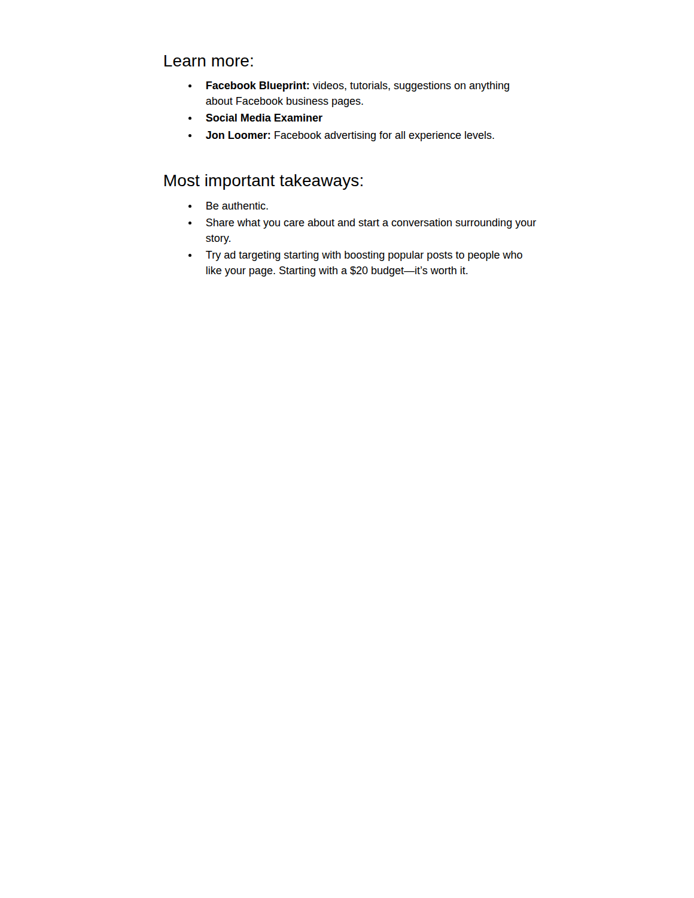Learn more:
Facebook Blueprint: videos, tutorials, suggestions on anything about Facebook business pages.
Social Media Examiner
Jon Loomer: Facebook advertising for all experience levels.
Most important takeaways:
Be authentic.
Share what you care about and start a conversation surrounding your story.
Try ad targeting starting with boosting popular posts to people who like your page. Starting with a $20 budget—it’s worth it.